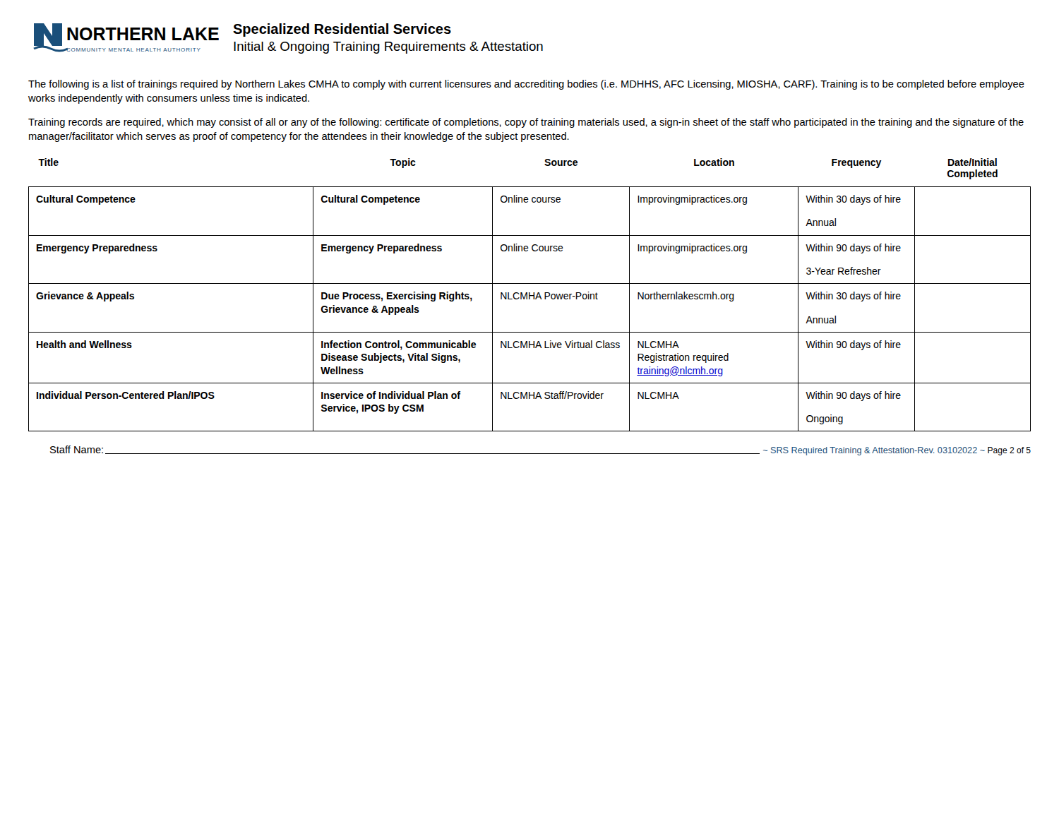NORTHERN LAKES COMMUNITY MENTAL HEALTH AUTHORITY
Specialized Residential Services
Initial & Ongoing Training Requirements & Attestation
The following is a list of trainings required by Northern Lakes CMHA to comply with current licensures and accrediting bodies (i.e. MDHHS, AFC Licensing, MIOSHA, CARF). Training is to be completed before employee works independently with consumers unless time is indicated.
Training records are required, which may consist of all or any of the following: certificate of completions, copy of training materials used, a sign-in sheet of the staff who participated in the training and the signature of the manager/facilitator which serves as proof of competency for the attendees in their knowledge of the subject presented.
| Title | Topic | Source | Location | Frequency | Date/Initial Completed |
| --- | --- | --- | --- | --- | --- |
| Cultural Competence | Cultural Competence | Online course | Improvingmipractices.org | Within 30 days of hire Annual | |
| Emergency Preparedness | Emergency Preparedness | Online Course | Improvingmipractices.org | Within 90 days of hire 3-Year Refresher | |
| Grievance & Appeals | Due Process, Exercising Rights, Grievance & Appeals | NLCMHA Power-Point | Northernlakescmh.org | Within 30 days of hire Annual | |
| Health and Wellness | Infection Control, Communicable Disease Subjects, Vital Signs, Wellness | NLCMHA Live Virtual Class | NLCMHA Registration required training@nlcmh.org | Within 90 days of hire | |
| Individual Person-Centered Plan/IPOS | Inservice of Individual Plan of Service, IPOS by CSM | NLCMHA Staff/Provider | NLCMHA | Within 90 days of hire Ongoing | |
Staff Name: ~ SRS Required Training & Attestation-Rev. 03102022 ~ Page 2 of 5